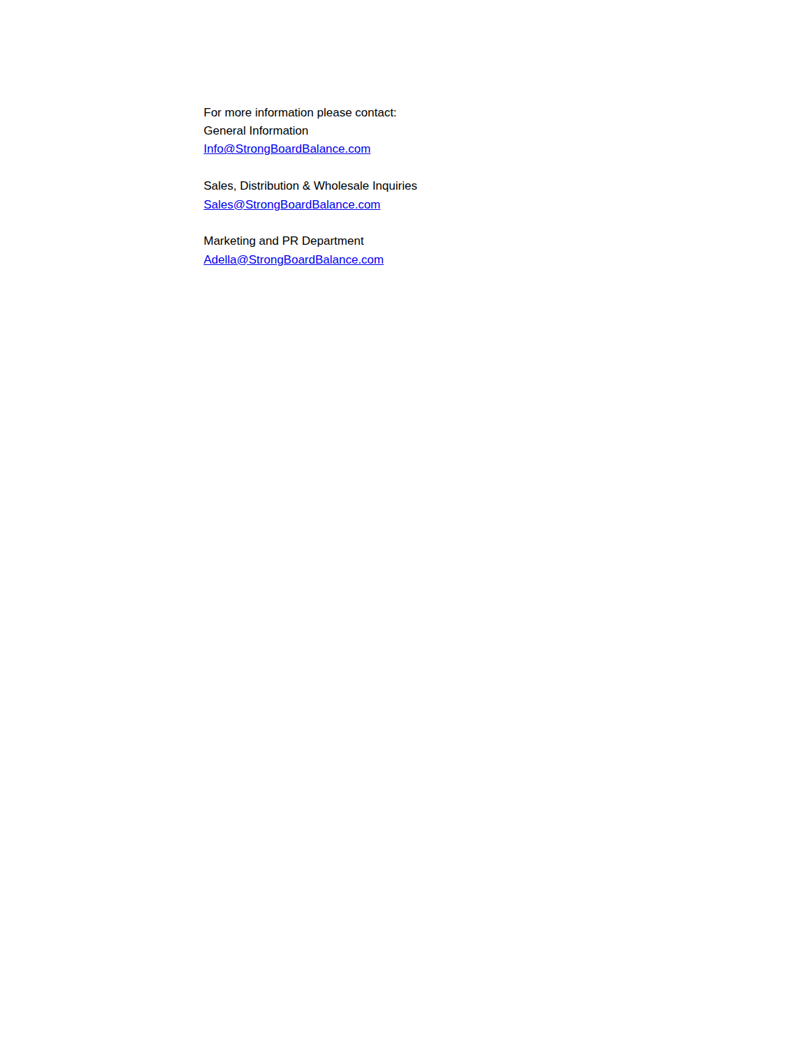For more information please contact:
General Information
Info@StrongBoardBalance.com
Sales, Distribution & Wholesale Inquiries
Sales@StrongBoardBalance.com
Marketing and PR Department
Adella@StrongBoardBalance.com